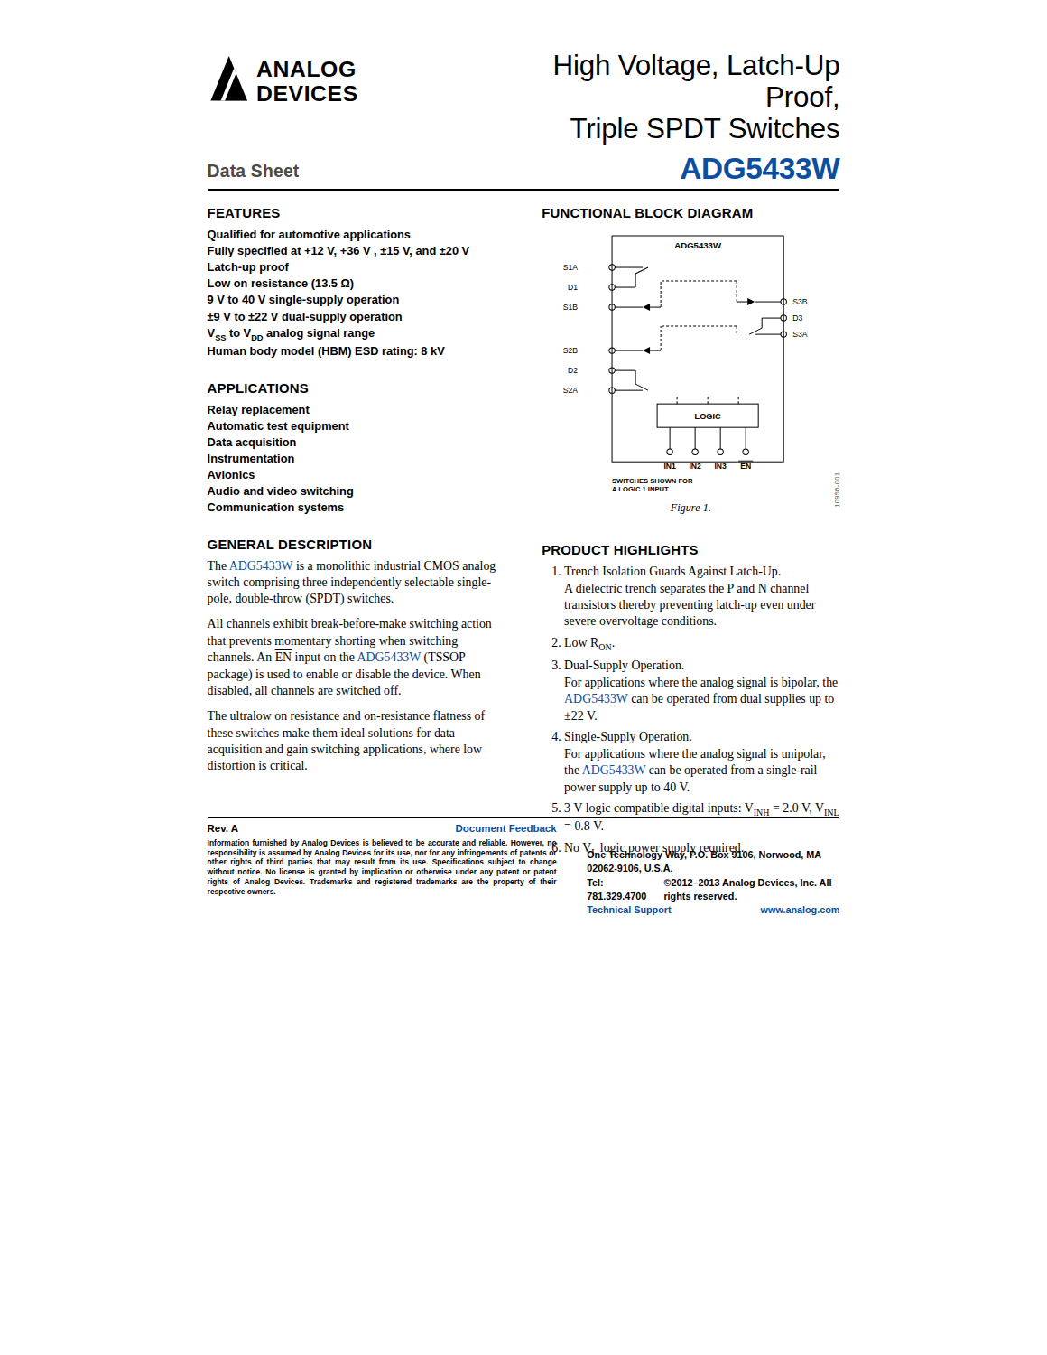ANALOG DEVICES
High Voltage, Latch-Up Proof,
Triple SPDT Switches
Data Sheet
ADG5433W
Features
Qualified for automotive applications
Fully specified at +12 V, +36 V , ±15 V, and ±20 V
Latch-up proof
Low on resistance (13.5 Ω)
9 V to 40 V single-supply operation
±9 V to ±22 V dual-supply operation
VSS to VDD analog signal range
Human body model (HBM) ESD rating: 8 kV
Applications
Relay replacement
Automatic test equipment
Data acquisition
Instrumentation
Avionics
Audio and video switching
Communication systems
General Description
The ADG5433W is a monolithic industrial CMOS analog switch comprising three independently selectable single-pole, double-throw (SPDT) switches.
All channels exhibit break-before-make switching action that prevents momentary shorting when switching channels. An EN input on the ADG5433W (TSSOP package) is used to enable or disable the device. When disabled, all channels are switched off.
The ultralow on resistance and on-resistance flatness of these switches make them ideal solutions for data acquisition and gain switching applications, where low distortion is critical.
Functional Block Diagram
ADG5433W S1A D1 S1B S2B D2 S2A S3B D3 S3A LOGIC IN1 IN2 IN3 EN SWITCHES SHOWN FOR A LOGIC 1 INPUT.
10956-001
Figure 1.
Product Highlights
Trench Isolation Guards Against Latch-Up. A dielectric trench separates the P and N channel transistors thereby preventing latch-up even under severe overvoltage conditions.
Low RON.
Dual-Supply Operation. For applications where the analog signal is bipolar, the ADG5433W can be operated from dual supplies up to ±22 V.
Single-Supply Operation. For applications where the analog signal is unipolar, the ADG5433W can be operated from a single-rail power supply up to 40 V.
3 V logic compatible digital inputs: VINH = 2.0 V, VINL = 0.8 V.
No VL logic power supply required.
Rev. A Document Feedback
Information furnished by Analog Devices is believed to be accurate and reliable. However, no responsibility is assumed by Analog Devices for its use, nor for any infringements of patents or other rights of third parties that may result from its use. Specifications subject to change without notice. No license is granted by implication or otherwise under any patent or patent rights of Analog Devices. Trademarks and registered trademarks are the property of their respective owners.
One Technology Way, P.O. Box 9106, Norwood, MA 02062-9106, U.S.A.
Tel: 781.329.4700 ©2012–2013 Analog Devices, Inc. All rights reserved.
Technical Support www.analog.com